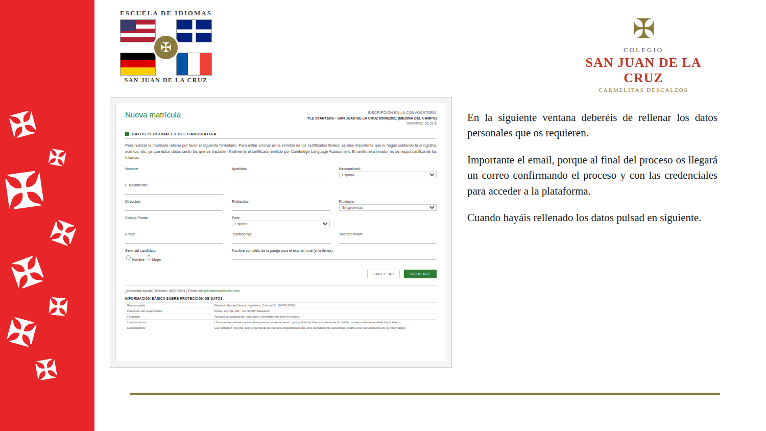✠ ✠ ✠ ✠ ✠ ✠ ✠ ✠
ESCUELA DE IDIOMAS
✠
SAN JUAN DE LA CRUZ
✠
COLEGIO
SAN JUAN DE LA CRUZ
CARMELITAS DESCALZOS
Nueva matrícula
INSCRIPCIÓN EN LA CONVOCATORIA
YLE STARTERS - SAN JUAN DE LA CRUZ 05/06/2021 (MEDINA DEL CAMPO)
IMPORTE: 59.00 €
DATOS PERSONALES DEL CANDIDATO/A
Para realizar la matrícula rellena por favor el siguiente formulario. Para evitar errores en la emisión de los certificados finales, es muy importante que lo hagas cuidando la ortografía, acentos, etc. ya que estos datos serán los que se trasladen finalmente al certificado emitido por Cambridge Language Assessment. El centro examinador no se responsabiliza de los mismos.
Nombre:
Apellidos:
Nacionalidad: España
F. Nacimiento:
Dirección:
Población:
Provincia: Sin provincia
Código Postal:
País: España
Email:
Teléfono fijo:
Teléfono móvil:
Sexo del candidato:
Hombre Mujer
Nombre completo de la pareja para el examen oral (si la tienes):
CANCELAR SIGUIENTE
¿Necesitas ayuda? Teléfono: 983013991 | Email: info@examesvalladolid.com
INFORMACIÓN BÁSICA SOBRE PROTECCIÓN DE DATOS
| Responsable | Warwick House Centro Lingüístico Cultural SL (B47616392) |
| Dirección del responsable | Paseo Zorrilla 198 - CP 47008 Valladolid |
| Finalidad | Atender tu solicitud de matrícula y prestarte nuestros servicios. |
| Legitimización | Únicamente trataremos tus datos previo consentimiento, que podrás facilitarnos mediante la casilla correspondiente establecida al efecto. |
| Destinatarios | Con carácter general, sólo el personal de nuestra organización que esté debidamente autorizado podrá tener conocimiento de la información. |
En la siguiente ventana deberéis de rellenar los datos personales que os requieren.
Importante el email, porque al final del proceso os llegará un correo confirmando el proceso y con las credenciales para acceder a la plataforma.
Cuando hayáis rellenado los datos pulsad en siguiente.